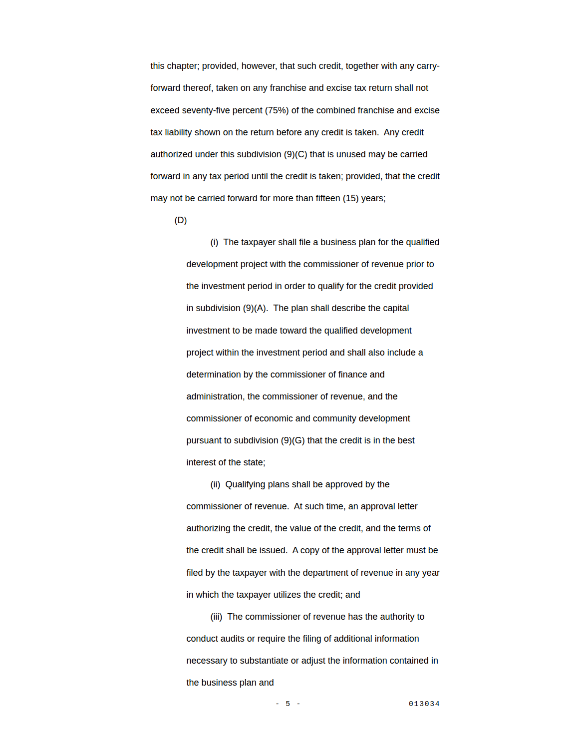this chapter; provided, however, that such credit, together with any carry-forward thereof, taken on any franchise and excise tax return shall not exceed seventy-five percent (75%) of the combined franchise and excise tax liability shown on the return before any credit is taken. Any credit authorized under this subdivision (9)(C) that is unused may be carried forward in any tax period until the credit is taken; provided, that the credit may not be carried forward for more than fifteen (15) years;
(D)
(i) The taxpayer shall file a business plan for the qualified development project with the commissioner of revenue prior to the investment period in order to qualify for the credit provided in subdivision (9)(A). The plan shall describe the capital investment to be made toward the qualified development project within the investment period and shall also include a determination by the commissioner of finance and administration, the commissioner of revenue, and the commissioner of economic and community development pursuant to subdivision (9)(G) that the credit is in the best interest of the state;
(ii) Qualifying plans shall be approved by the commissioner of revenue. At such time, an approval letter authorizing the credit, the value of the credit, and the terms of the credit shall be issued. A copy of the approval letter must be filed by the taxpayer with the department of revenue in any year in which the taxpayer utilizes the credit; and
(iii) The commissioner of revenue has the authority to conduct audits or require the filing of additional information necessary to substantiate or adjust the information contained in the business plan and
- 5 - 013034